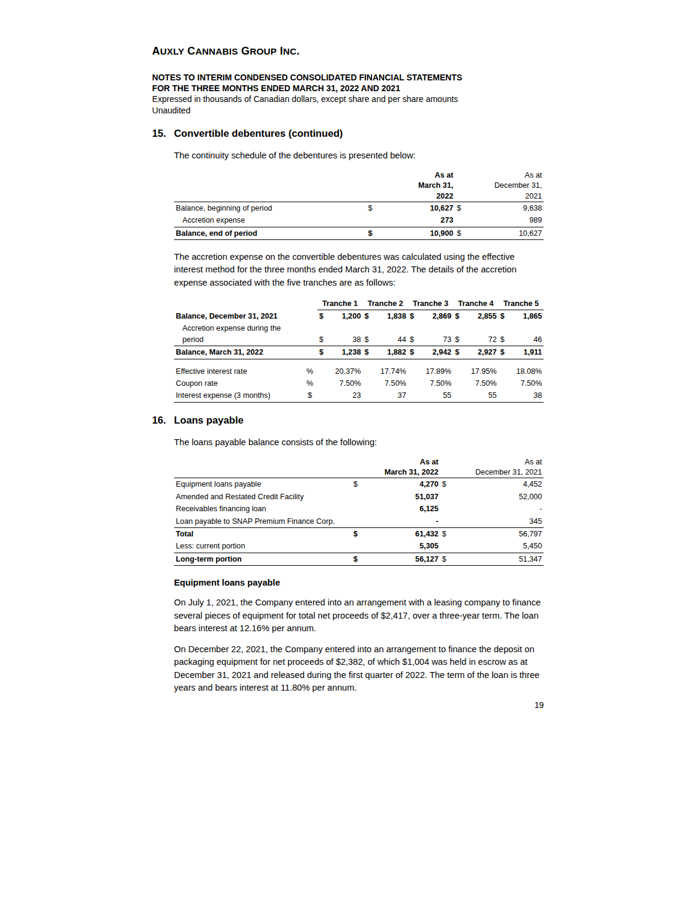AUXLY CANNABIS GROUP INC.
NOTES TO INTERIM CONDENSED CONSOLIDATED FINANCIAL STATEMENTS
FOR THE THREE MONTHS ENDED MARCH 31, 2022 AND 2021
Expressed in thousands of Canadian dollars, except share and per share amounts
Unaudited
15. Convertible debentures (continued)
The continuity schedule of the debentures is presented below:
| | | As at | | As at |
| | | March 31, | | December 31, |
| | | 2022 | | 2021 |
| Balance, beginning of period | $ | 10,627 | $ | 9,638 |
| Accretion expense | | 273 | | 989 |
| Balance, end of period | $ | 10,900 | $ | 10,627 |
The accretion expense on the convertible debentures was calculated using the effective interest method for the three months ended March 31, 2022. The details of the accretion expense associated with the five tranches are as follows:
| | | Tranche 1 | Tranche 2 | Tranche 3 | Tranche 4 | Tranche 5 |
| --- | --- | --- | --- | --- | --- | --- |
| Balance, December 31, 2021 | | $ | 1,200 | $ | 1,838 | $ | 2,869 | $ | 2,855 | $ | 1,865 |
| Accretion expense during the period | | $ | 38 | $ | 44 | $ | 73 | $ | 72 | $ | 46 |
| Balance, March 31, 2022 | | $ | 1,238 | $ | 1,882 | $ | 2,942 | $ | 2,927 | $ | 1,911 |
| Effective interest rate | % | | 20.37% | | 17.74% | | 17.89% | | 17.95% | | 18.08% |
| Coupon rate | % | | 7.50% | | 7.50% | | 7.50% | | 7.50% | | 7.50% |
| Interest expense (3 months) | $ | | 23 | | 37 | | 55 | | 55 | | 38 |
16. Loans payable
The loans payable balance consists of the following:
| | | As at | | As at |
| | | March 31, 2022 | | December 31, 2021 |
| Equipment loans payable | $ | 4,270 | $ | 4,452 |
| Amended and Restated Credit Facility | | 51,037 | | 52,000 |
| Receivables financing loan | | 6,125 | | - |
| Loan payable to SNAP Premium Finance Corp. | | - | | 345 |
| Total | $ | 61,432 | $ | 56,797 |
| Less: current portion | | 5,305 | | 5,450 |
| Long-term portion | $ | 56,127 | $ | 51,347 |
Equipment loans payable
On July 1, 2021, the Company entered into an arrangement with a leasing company to finance several pieces of equipment for total net proceeds of $2,417, over a three-year term. The loan bears interest at 12.16% per annum.
On December 22, 2021, the Company entered into an arrangement to finance the deposit on packaging equipment for net proceeds of $2,382, of which $1,004 was held in escrow as at December 31, 2021 and released during the first quarter of 2022. The term of the loan is three years and bears interest at 11.80% per annum.
19